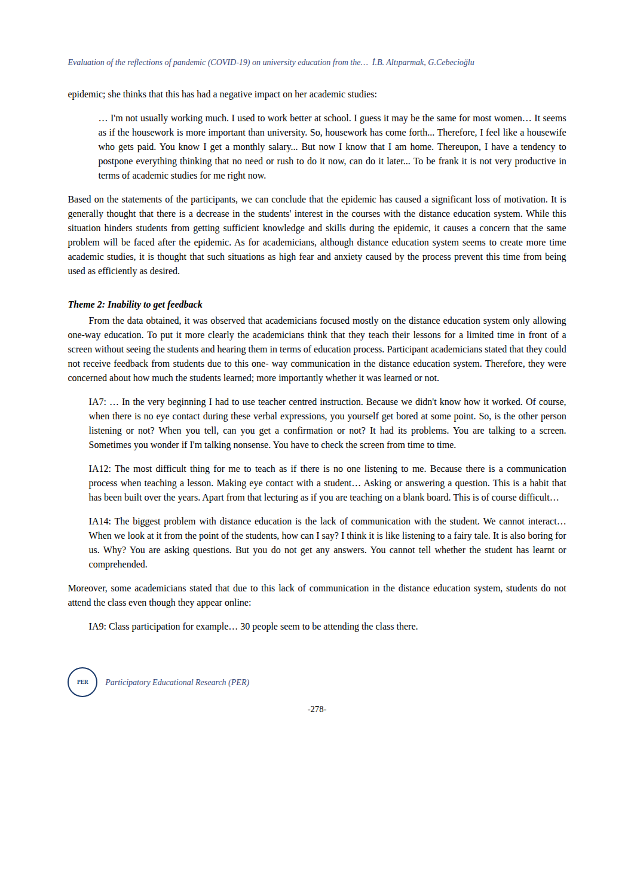Evaluation of the reflections of pandemic (COVID-19) on university education from the… İ.B. Altıparmak, G.Cebecioğlu
epidemic; she thinks that this has had a negative impact on her academic studies:
… I'm not usually working much. I used to work better at school. I guess it may be the same for most women… It seems as if the housework is more important than university. So, housework has come forth... Therefore, I feel like a housewife who gets paid. You know I get a monthly salary... But now I know that I am home. Thereupon, I have a tendency to postpone everything thinking that no need or rush to do it now, can do it later... To be frank it is not very productive in terms of academic studies for me right now.
Based on the statements of the participants, we can conclude that the epidemic has caused a significant loss of motivation. It is generally thought that there is a decrease in the students' interest in the courses with the distance education system. While this situation hinders students from getting sufficient knowledge and skills during the epidemic, it causes a concern that the same problem will be faced after the epidemic. As for academicians, although distance education system seems to create more time academic studies, it is thought that such situations as high fear and anxiety caused by the process prevent this time from being used as efficiently as desired.
Theme 2: Inability to get feedback
From the data obtained, it was observed that academicians focused mostly on the distance education system only allowing one-way education. To put it more clearly the academicians think that they teach their lessons for a limited time in front of a screen without seeing the students and hearing them in terms of education process. Participant academicians stated that they could not receive feedback from students due to this one- way communication in the distance education system. Therefore, they were concerned about how much the students learned; more importantly whether it was learned or not.
IA7: … In the very beginning I had to use teacher centred instruction. Because we didn't know how it worked. Of course, when there is no eye contact during these verbal expressions, you yourself get bored at some point. So, is the other person listening or not? When you tell, can you get a confirmation or not? It had its problems. You are talking to a screen. Sometimes you wonder if I'm talking nonsense. You have to check the screen from time to time.
IA12: The most difficult thing for me to teach as if there is no one listening to me. Because there is a communication process when teaching a lesson. Making eye contact with a student… Asking or answering a question. This is a habit that has been built over the years. Apart from that lecturing as if you are teaching on a blank board. This is of course difficult…
IA14: The biggest problem with distance education is the lack of communication with the student. We cannot interact… When we look at it from the point of the students, how can I say? I think it is like listening to a fairy tale. It is also boring for us. Why? You are asking questions. But you do not get any answers. You cannot tell whether the student has learnt or comprehended.
Moreover, some academicians stated that due to this lack of communication in the distance education system, students do not attend the class even though they appear online:
IA9: Class participation for example… 30 people seem to be attending the class there.
PER
Participatory Educational Research (PER)
-278-